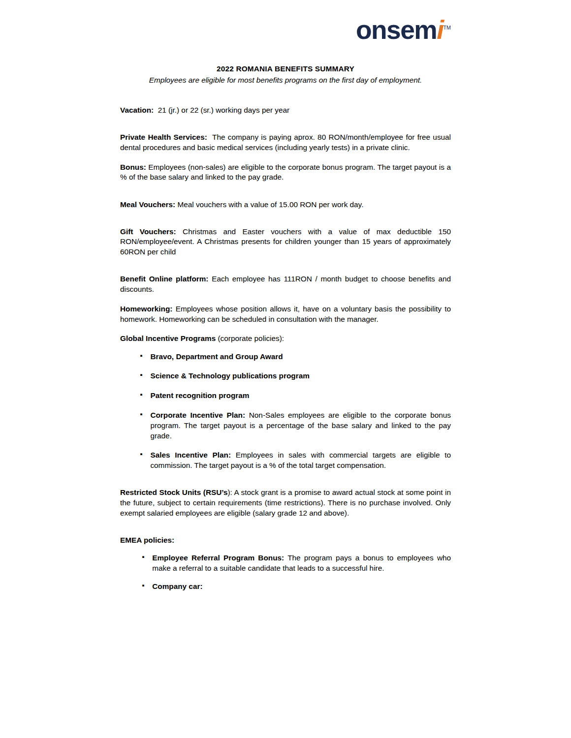onsemiTM
2022 ROMANIA BENEFITS SUMMARY
Employees are eligible for most benefits programs on the first day of employment.
Vacation: 21 (jr.) or 22 (sr.) working days per year
Private Health Services: The company is paying aprox. 80 RON/month/employee for free usual dental procedures and basic medical services (including yearly tests) in a private clinic.
Bonus: Employees (non-sales) are eligible to the corporate bonus program. The target payout is a % of the base salary and linked to the pay grade.
Meal Vouchers: Meal vouchers with a value of 15.00 RON per work day.
Gift Vouchers: Christmas and Easter vouchers with a value of max deductible 150 RON/employee/event. A Christmas presents for children younger than 15 years of approximately 60RON per child
Benefit Online platform: Each employee has 111RON / month budget to choose benefits and discounts.
Homeworking: Employees whose position allows it, have on a voluntary basis the possibility to homework. Homeworking can be scheduled in consultation with the manager.
Global Incentive Programs (corporate policies):
Bravo, Department and Group Award
Science & Technology publications program
Patent recognition program
Corporate Incentive Plan: Non-Sales employees are eligible to the corporate bonus program. The target payout is a percentage of the base salary and linked to the pay grade.
Sales Incentive Plan: Employees in sales with commercial targets are eligible to commission. The target payout is a % of the total target compensation.
Restricted Stock Units (RSU’s): A stock grant is a promise to award actual stock at some point in the future, subject to certain requirements (time restrictions). There is no purchase involved. Only exempt salaried employees are eligible (salary grade 12 and above).
EMEA policies:
Employee Referral Program Bonus: The program pays a bonus to employees who make a referral to a suitable candidate that leads to a successful hire.
Company car: